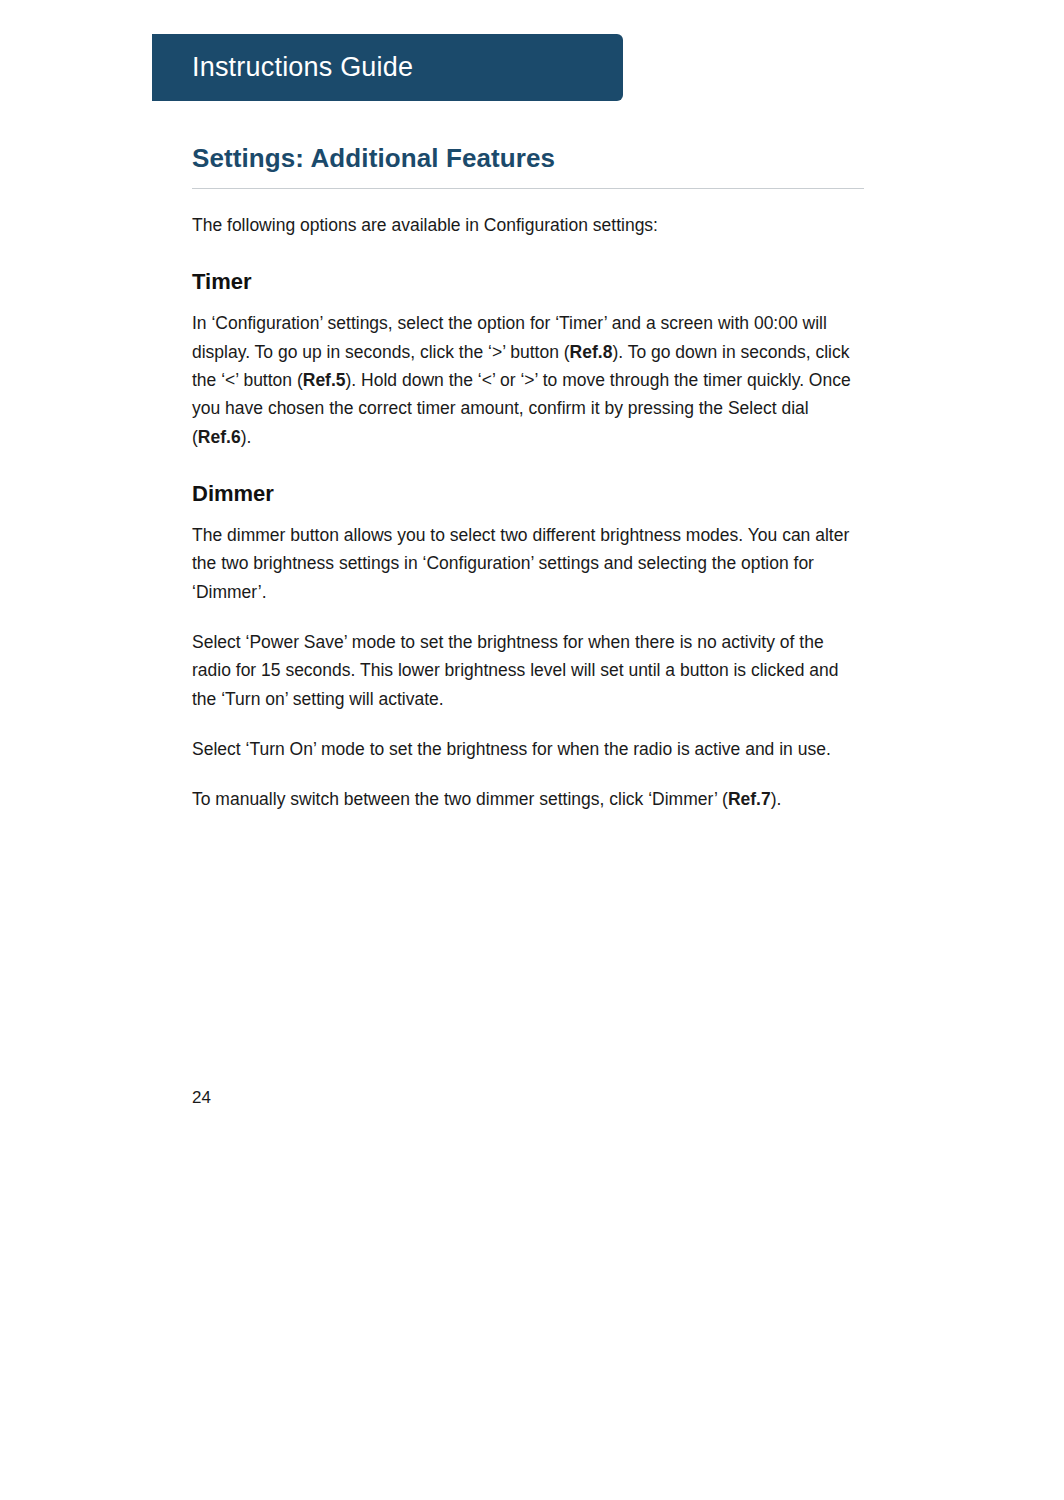Instructions Guide
Settings: Additional Features
The following options are available in Configuration settings:
Timer
In ‘Configuration’ settings, select the option for ‘Timer’ and a screen with 00:00 will display. To go up in seconds, click the ‘>’ button (Ref.8). To go down in seconds, click the ‘<’ button (Ref.5). Hold down the ‘<’ or ‘>’ to move through the timer quickly. Once you have chosen the correct timer amount, confirm it by pressing the Select dial (Ref.6).
Dimmer
The dimmer button allows you to select two different brightness modes. You can alter the two brightness settings in ‘Configuration’ settings and selecting the option for ‘Dimmer’.
Select ‘Power Save’ mode to set the brightness for when there is no activity of the radio for 15 seconds. This lower brightness level will set until a button is clicked and the ‘Turn on’ setting will activate.
Select ‘Turn On’ mode to set the brightness for when the radio is active and in use.
To manually switch between the two dimmer settings, click ‘Dimmer’ (Ref.7).
24